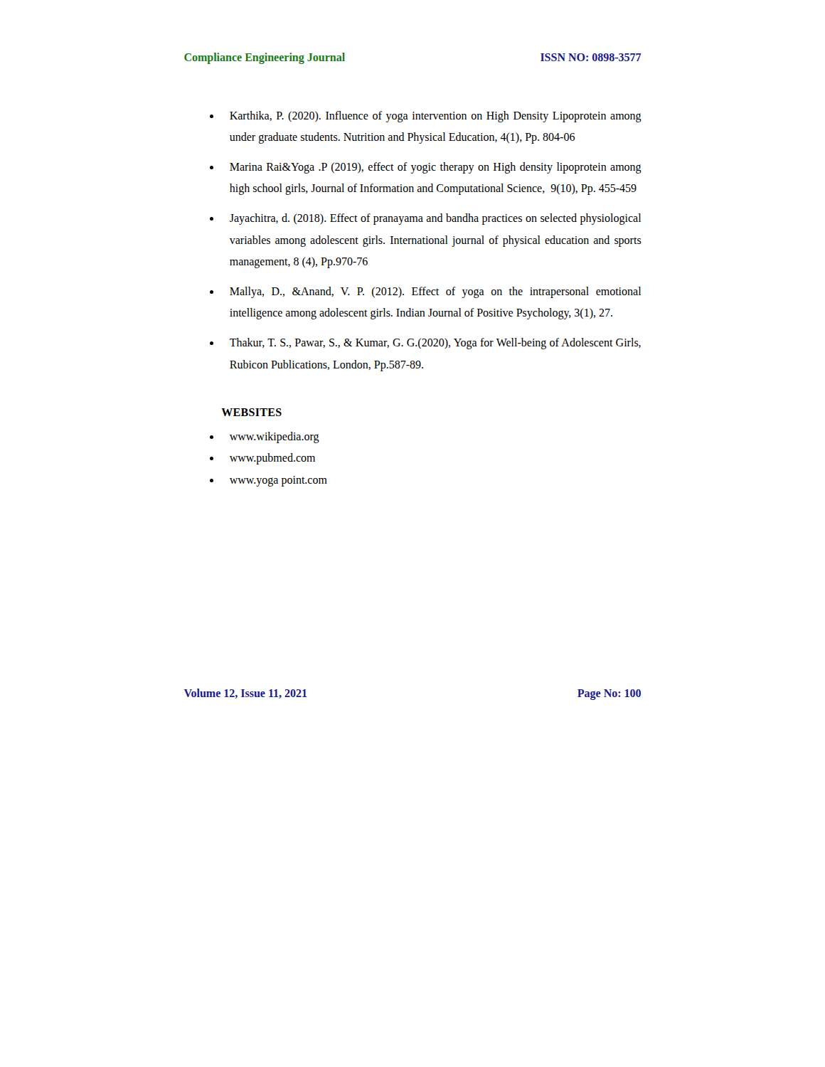Compliance Engineering Journal ISSN NO: 0898-3577
Karthika, P. (2020). Influence of yoga intervention on High Density Lipoprotein among under graduate students. Nutrition and Physical Education, 4(1), Pp. 804-06
Marina Rai&Yoga .P (2019), effect of yogic therapy on High density lipoprotein among high school girls, Journal of Information and Computational Science, 9(10), Pp. 455-459
Jayachitra, d. (2018). Effect of pranayama and bandha practices on selected physiological variables among adolescent girls. International journal of physical education and sports management, 8 (4), Pp.970-76
Mallya, D., &Anand, V. P. (2012). Effect of yoga on the intrapersonal emotional intelligence among adolescent girls. Indian Journal of Positive Psychology, 3(1), 27.
Thakur, T. S., Pawar, S., & Kumar, G. G.(2020), Yoga for Well-being of Adolescent Girls, Rubicon Publications, London, Pp.587-89.
WEBSITES
www.wikipedia.org
www.pubmed.com
www.yoga point.com
Volume 12, Issue 11, 2021 Page No: 100